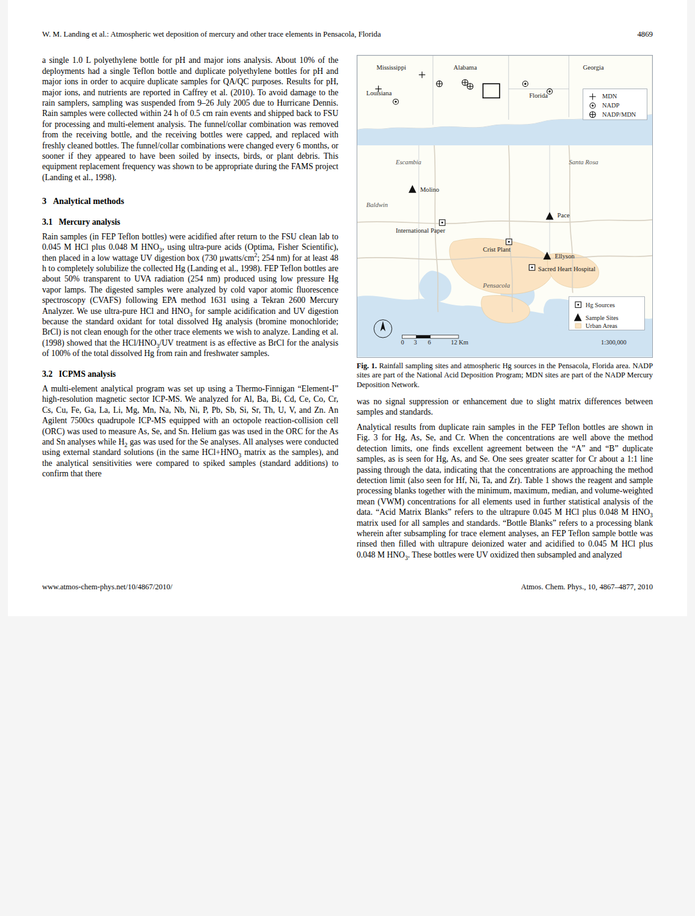W. M. Landing et al.: Atmospheric wet deposition of mercury and other trace elements in Pensacola, Florida
4869
a single 1.0 L polyethylene bottle for pH and major ions analysis. About 10% of the deployments had a single Teflon bottle and duplicate polyethylene bottles for pH and major ions in order to acquire duplicate samples for QA/QC purposes. Results for pH, major ions, and nutrients are reported in Caffrey et al. (2010). To avoid damage to the rain samplers, sampling was suspended from 9–26 July 2005 due to Hurricane Dennis. Rain samples were collected within 24 h of 0.5 cm rain events and shipped back to FSU for processing and multi-element analysis. The funnel/collar combination was removed from the receiving bottle, and the receiving bottles were capped, and replaced with freshly cleaned bottles. The funnel/collar combinations were changed every 6 months, or sooner if they appeared to have been soiled by insects, birds, or plant debris. This equipment replacement frequency was shown to be appropriate during the FAMS project (Landing et al., 1998).
3 Analytical methods
3.1 Mercury analysis
Rain samples (in FEP Teflon bottles) were acidified after return to the FSU clean lab to 0.045 M HCl plus 0.048 M HNO3, using ultra-pure acids (Optima, Fisher Scientific), then placed in a low wattage UV digestion box (730 µwatts/cm2; 254 nm) for at least 48 h to completely solubilize the collected Hg (Landing et al., 1998). FEP Teflon bottles are about 50% transparent to UVA radiation (254 nm) produced using low pressure Hg vapor lamps. The digested samples were analyzed by cold vapor atomic fluorescence spectroscopy (CVAFS) following EPA method 1631 using a Tekran 2600 Mercury Analyzer. We use ultra-pure HCl and HNO3 for sample acidification and UV digestion because the standard oxidant for total dissolved Hg analysis (bromine monochloride; BrCl) is not clean enough for the other trace elements we wish to analyze. Landing et al. (1998) showed that the HCl/HNO3/UV treatment is as effective as BrCl for the analysis of 100% of the total dissolved Hg from rain and freshwater samples.
3.2 ICPMS analysis
A multi-element analytical program was set up using a Thermo-Finnigan “Element-I” high-resolution magnetic sector ICP-MS. We analyzed for Al, Ba, Bi, Cd, Ce, Co, Cr, Cs, Cu, Fe, Ga, La, Li, Mg, Mn, Na, Nb, Ni, P, Pb, Sb, Si, Sr, Th, U, V, and Zn. An Agilent 7500cs quadrupole ICP-MS equipped with an octopole reaction-collision cell (ORC) was used to measure As, Se, and Sn. Helium gas was used in the ORC for the As and Sn analyses while H2 gas was used for the Se analyses. All analyses were conducted using external standard solutions (in the same HCl+HNO3 matrix as the samples), and the analytical sensitivities were compared to spiked samples (standard additions) to confirm that there
Mississippi Alabama Georgia Louisiana Florida MDN NADP NADP/MDN Escambia Santa Rosa Baldwin Pensacola Molino Pace Ellyson International Paper Crist Plant Sacred Heart Hospital Hg Sources Sample Sites Urban Areas 0 3 6 12 Km 1:300,000
Fig. 1. Rainfall sampling sites and atmospheric Hg sources in the Pensacola, Florida area. NADP sites are part of the National Acid Deposition Program; MDN sites are part of the NADP Mercury Deposition Network.
was no signal suppression or enhancement due to slight matrix differences between samples and standards.
Analytical results from duplicate rain samples in the FEP Teflon bottles are shown in Fig. 3 for Hg, As, Se, and Cr. When the concentrations are well above the method detection limits, one finds excellent agreement between the “A” and “B” duplicate samples, as is seen for Hg, As, and Se. One sees greater scatter for Cr about a 1:1 line passing through the data, indicating that the concentrations are approaching the method detection limit (also seen for Hf, Ni, Ta, and Zr). Table 1 shows the reagent and sample processing blanks together with the minimum, maximum, median, and volume-weighted mean (VWM) concentrations for all elements used in further statistical analysis of the data. “Acid Matrix Blanks” refers to the ultrapure 0.045 M HCl plus 0.048 M HNO3 matrix used for all samples and standards. “Bottle Blanks” refers to a processing blank wherein after subsampling for trace element analyses, an FEP Teflon sample bottle was rinsed then filled with ultrapure deionized water and acidified to 0.045 M HCl plus 0.048 M HNO3. These bottles were UV oxidized then subsampled and analyzed
www.atmos-chem-phys.net/10/4867/2010/
Atmos. Chem. Phys., 10, 4867–4877, 2010